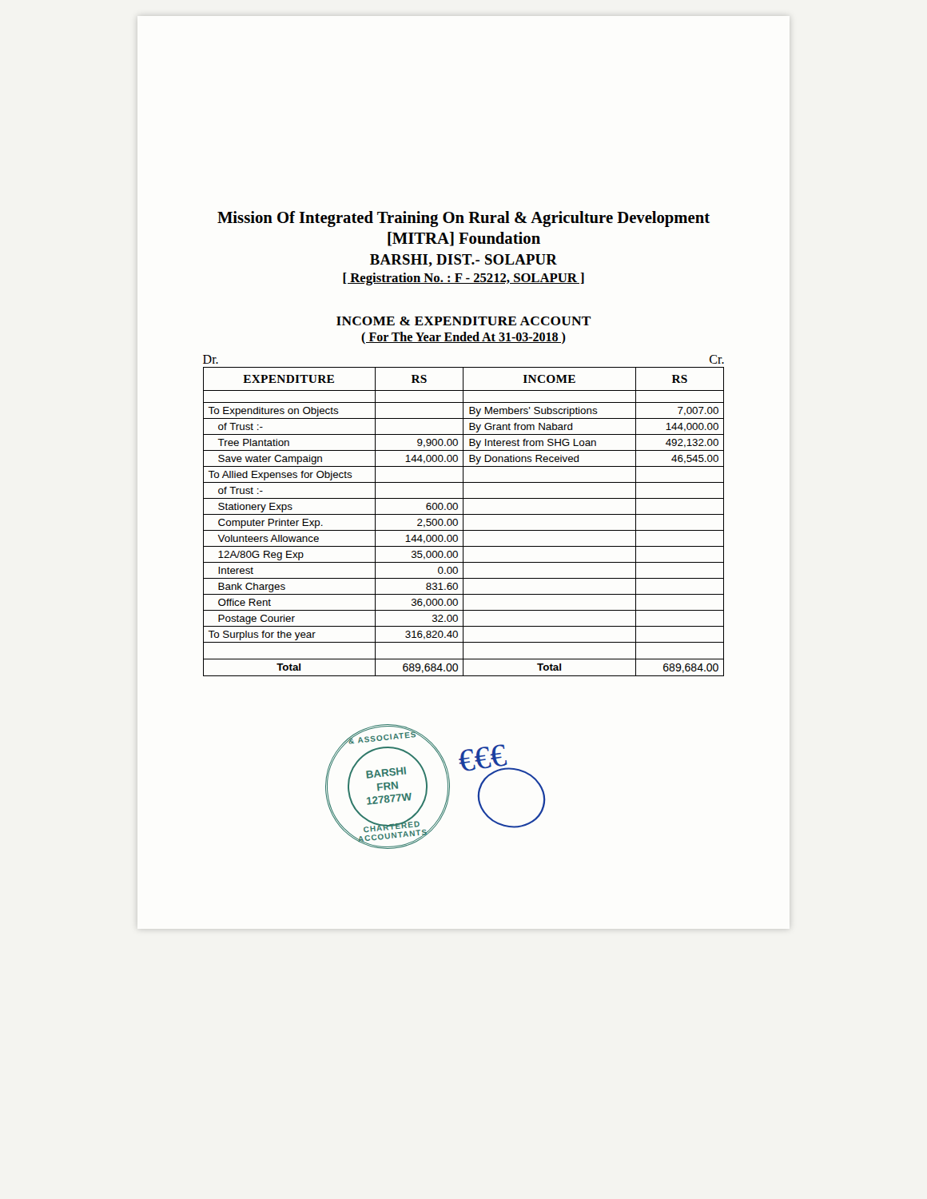Mission Of Integrated Training On Rural & Agriculture Development [MITRA] Foundation
BARSHI, DIST.- SOLAPUR
[ Registration No. : F - 25212, SOLAPUR ]
INCOME & EXPENDITURE ACCOUNT
( For The Year Ended At 31-03-2018 )
Dr. Cr.
| EXPENDITURE | RS | INCOME | RS |
| --- | --- | --- | --- |
| To Expenditures on Objects | | By Members' Subscriptions | 7,007.00 |
| of Trust :- | | By Grant from Nabard | 144,000.00 |
| Tree Plantation | 9,900.00 | By Interest from SHG Loan | 492,132.00 |
| Save water Campaign | 144,000.00 | By Donations Received | 46,545.00 |
| To Allied Expenses for Objects | | | |
| of Trust :- | | | |
| Stationery Exps | 600.00 | | |
| Computer Printer Exp. | 2,500.00 | | |
| Volunteers Allowance | 144,000.00 | | |
| 12A/80G Reg Exp | 35,000.00 | | |
| Interest | 0.00 | | |
| Bank Charges | 831.60 | | |
| Office Rent | 36,000.00 | | |
| Postage Courier | 32.00 | | |
| To Surplus for the year | 316,820.40 | | |
| Total | 689,684.00 | Total | 689,684.00 |
& ASSOCIATES
BARSHI
FRN
127877W
CHARTERED ACCOUNTANTS
€€€